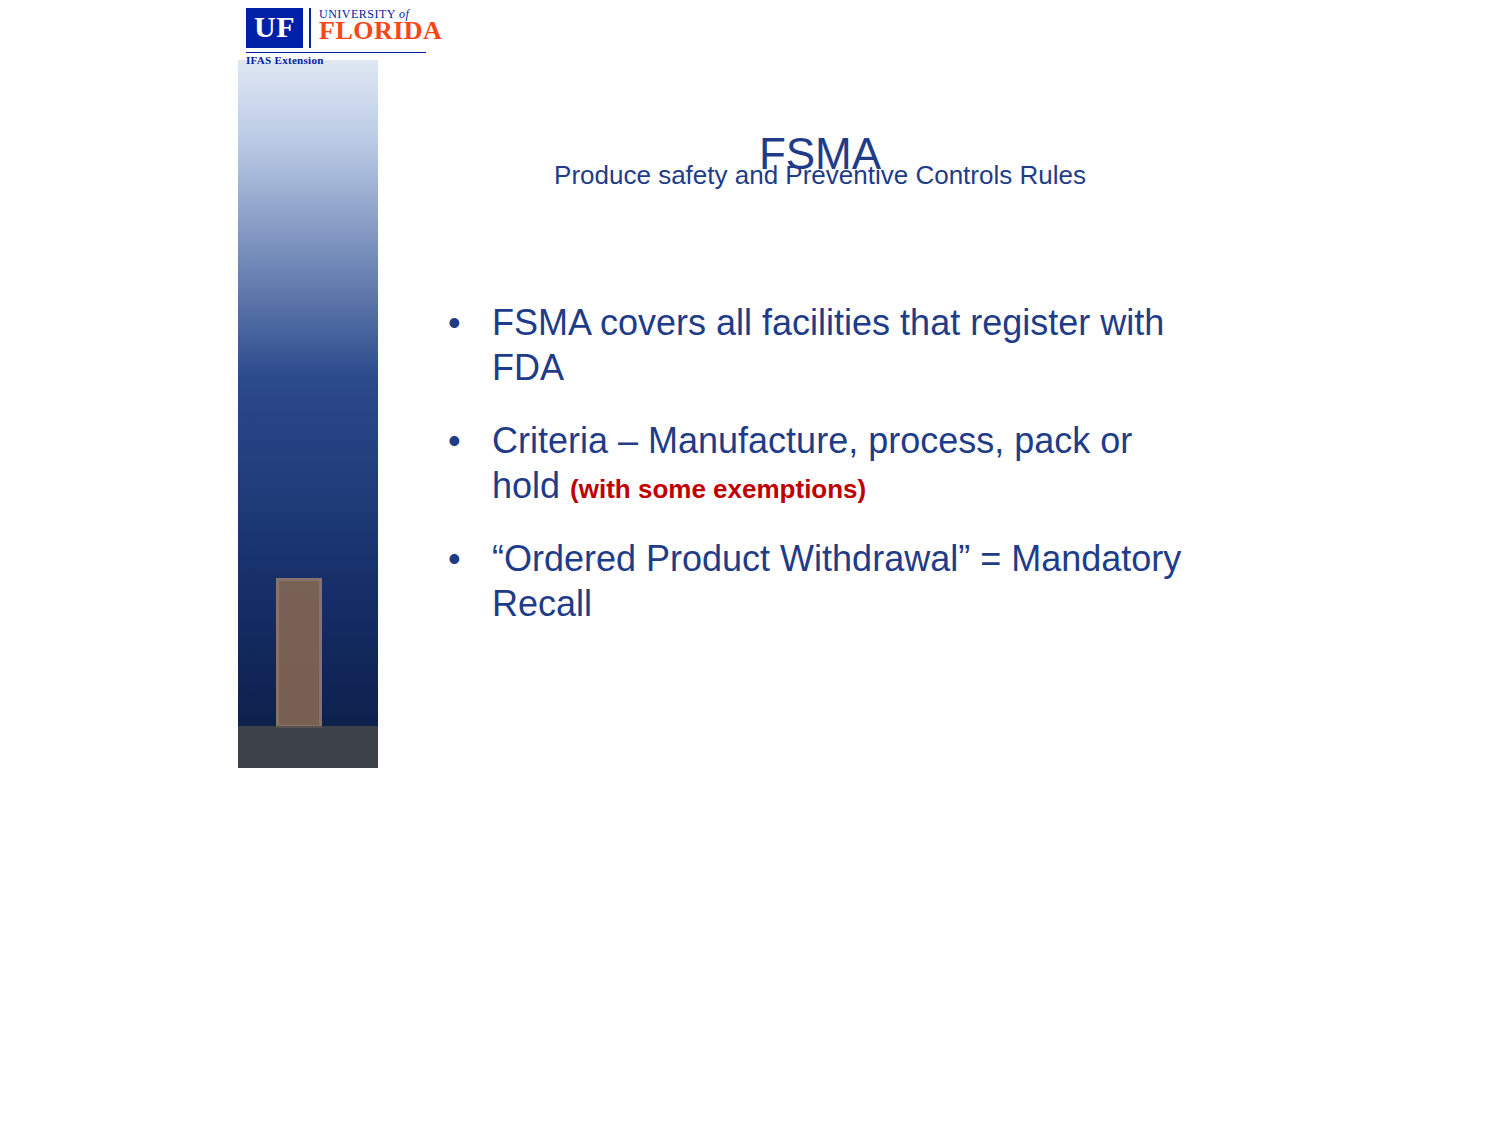UF
UNIVERSITY of
FLORIDA
IFAS Extension
FSMA
Produce safety and Preventive Controls Rules
FSMA covers all facilities that register with FDA
Criteria – Manufacture, process, pack or hold (with some exemptions)
“Ordered Product Withdrawal” = Mandatory Recall